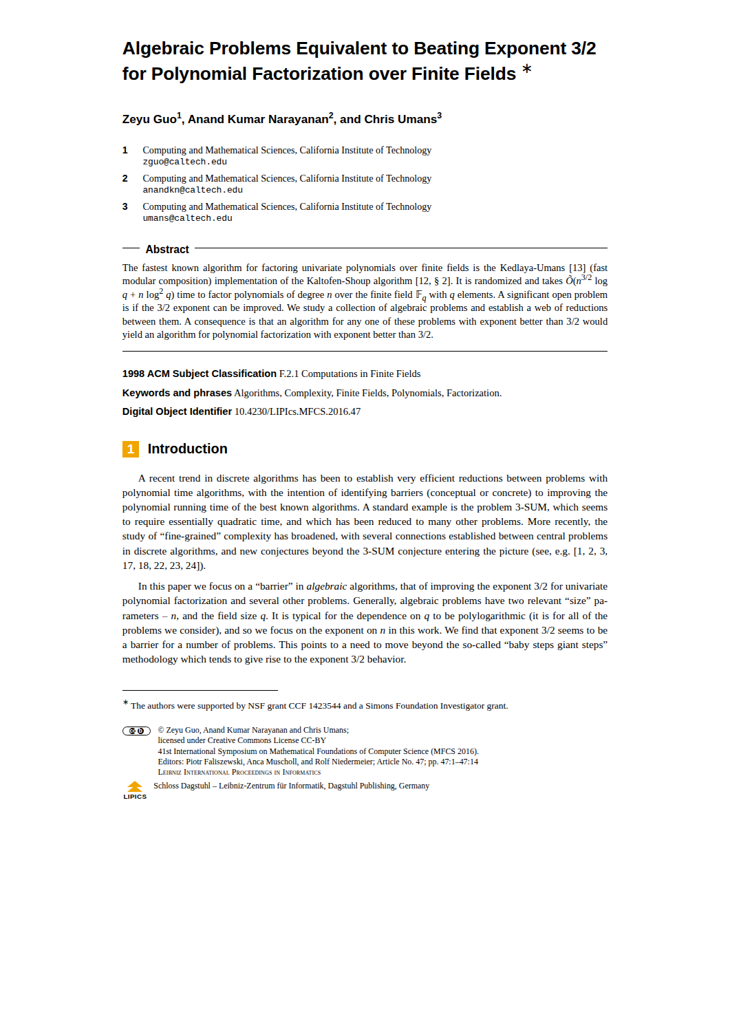Algebraic Problems Equivalent to Beating Exponent 3/2 for Polynomial Factorization over Finite Fields ∗
Zeyu Guo1, Anand Kumar Narayanan2, and Chris Umans3
1 Computing and Mathematical Sciences, California Institute of Technologyzguo@caltech.edu
2 Computing and Mathematical Sciences, California Institute of Technologyanandkn@caltech.edu
3 Computing and Mathematical Sciences, California Institute of Technologyumans@caltech.edu
Abstract
The fastest known algorithm for factoring univariate polynomials over finite fields is the Kedlaya-Umans [13] (fast modular composition) implementation of the Kaltofen-Shoup algorithm [12, § 2]. It is randomized and takes Õ(n3/2 log q + n log2 q) time to factor polynomials of degree n over the finite field 𝔽q with q elements. A significant open problem is if the 3/2 exponent can be improved. We study a collection of algebraic problems and establish a web of reductions between them. A consequence is that an algorithm for any one of these problems with exponent better than 3/2 would yield an algorithm for polynomial factorization with exponent better than 3/2.
1998 ACM Subject Classification F.2.1 Computations in Finite Fields
Keywords and phrases Algorithms, Complexity, Finite Fields, Polynomials, Factorization.
Digital Object Identifier 10.4230/LIPIcs.MFCS.2016.47
1 Introduction
A recent trend in discrete algorithms has been to establish very efficient reductions between problems with polynomial time algorithms, with the intention of identifying barriers (conceptual or concrete) to improving the polynomial running time of the best known algorithms. A standard example is the problem 3-SUM, which seems to require essentially quadratic time, and which has been reduced to many other problems. More recently, the study of “fine-grained” complexity has broadened, with several connections established between central problems in discrete algorithms, and new conjectures beyond the 3-SUM conjecture entering the picture (see, e.g. [1, 2, 3, 17, 18, 22, 23, 24]).
In this paper we focus on a “barrier” in algebraic algorithms, that of improving the exponent 3/2 for univariate polynomial factorization and several other problems. Generally, algebraic problems have two relevant “size” parameters – n, and the field size q. It is typical for the dependence on q to be polylogarithmic (it is for all of the problems we consider), and so we focus on the exponent on n in this work. We find that exponent 3/2 seems to be a barrier for a number of problems. This points to a need to move beyond the so-called “baby steps giant steps” methodology which tends to give rise to the exponent 3/2 behavior.
∗ The authors were supported by NSF grant CCF 1423544 and a Simons Foundation Investigator grant.
cc b
© Zeyu Guo, Anand Kumar Narayanan and Chris Umans;
licensed under Creative Commons License CC-BY
41st International Symposium on Mathematical Foundations of Computer Science (MFCS 2016).
Editors: Piotr Faliszewski, Anca Muscholl, and Rolf Niedermeier; Article No. 47; pp. 47:1–47:14
Leibniz International Proceedings in Informatics
LIPICS
Schloss Dagstuhl – Leibniz-Zentrum für Informatik, Dagstuhl Publishing, Germany